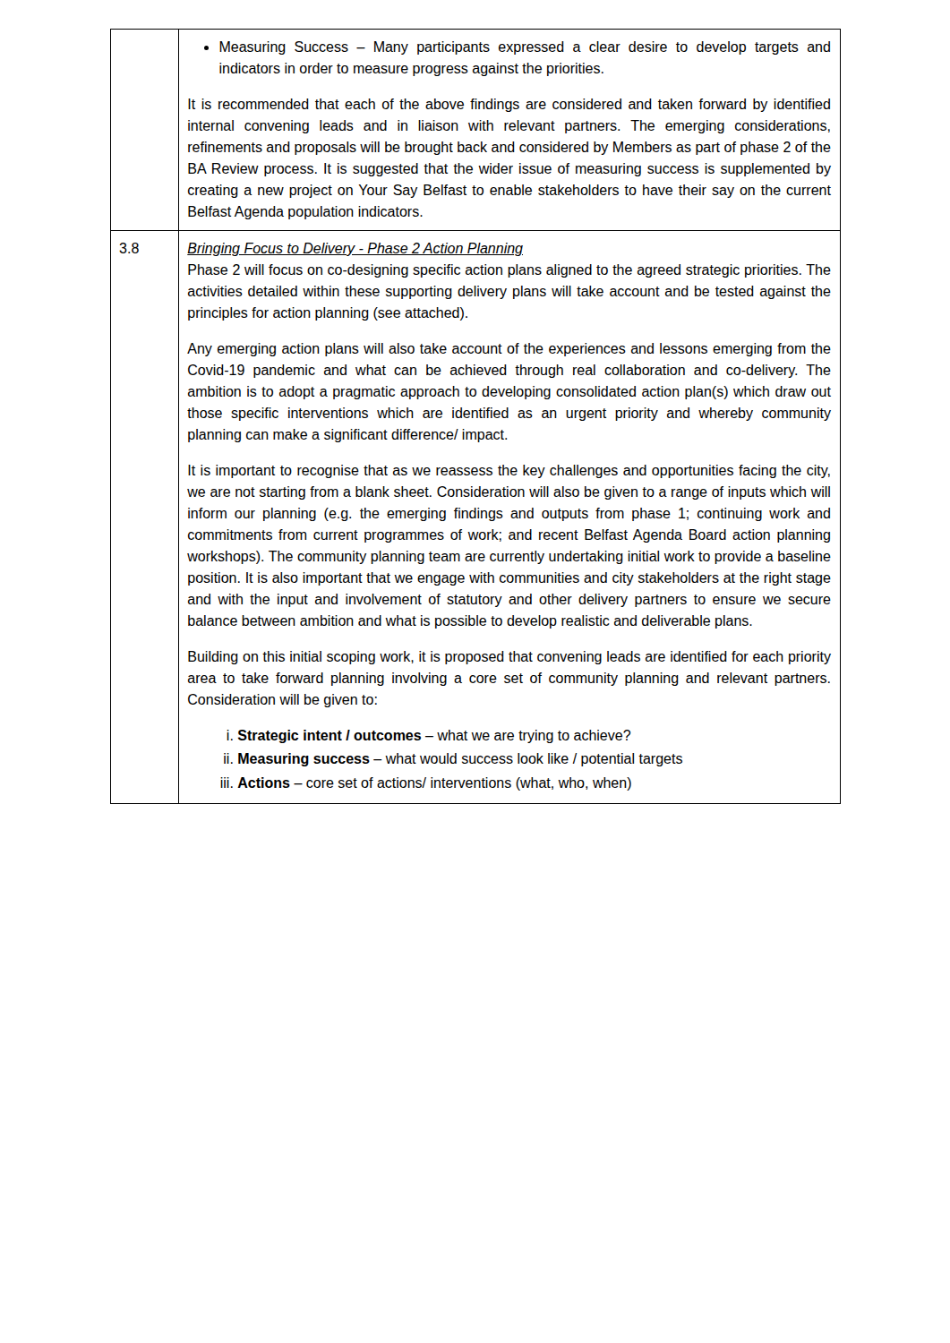| | Measuring Success – Many participants expressed a clear desire to develop targets and indicators in order to measure progress against the priorities. It is recommended that each of the above findings are considered and taken forward by identified internal convening leads and in liaison with relevant partners. The emerging considerations, refinements and proposals will be brought back and considered by Members as part of phase 2 of the BA Review process. It is suggested that the wider issue of measuring success is supplemented by creating a new project on Your Say Belfast to enable stakeholders to have their say on the current Belfast Agenda population indicators. |
| 3.8 | Bringing Focus to Delivery - Phase 2 Action Planning Phase 2 will focus on co-designing specific action plans aligned to the agreed strategic priorities. The activities detailed within these supporting delivery plans will take account and be tested against the principles for action planning (see attached). Any emerging action plans will also take account of the experiences and lessons emerging from the Covid-19 pandemic and what can be achieved through real collaboration and co-delivery. The ambition is to adopt a pragmatic approach to developing consolidated action plan(s) which draw out those specific interventions which are identified as an urgent priority and whereby community planning can make a significant difference/ impact. It is important to recognise that as we reassess the key challenges and opportunities facing the city, we are not starting from a blank sheet. Consideration will also be given to a range of inputs which will inform our planning (e.g. the emerging findings and outputs from phase 1; continuing work and commitments from current programmes of work; and recent Belfast Agenda Board action planning workshops). The community planning team are currently undertaking initial work to provide a baseline position. It is also important that we engage with communities and city stakeholders at the right stage and with the input and involvement of statutory and other delivery partners to ensure we secure balance between ambition and what is possible to develop realistic and deliverable plans. Building on this initial scoping work, it is proposed that convening leads are identified for each priority area to take forward planning involving a core set of community planning and relevant partners. Consideration will be given to: Strategic intent / outcomes – what we are trying to achieve? Measuring success – what would success look like / potential targets Actions – core set of actions/ interventions (what, who, when) |